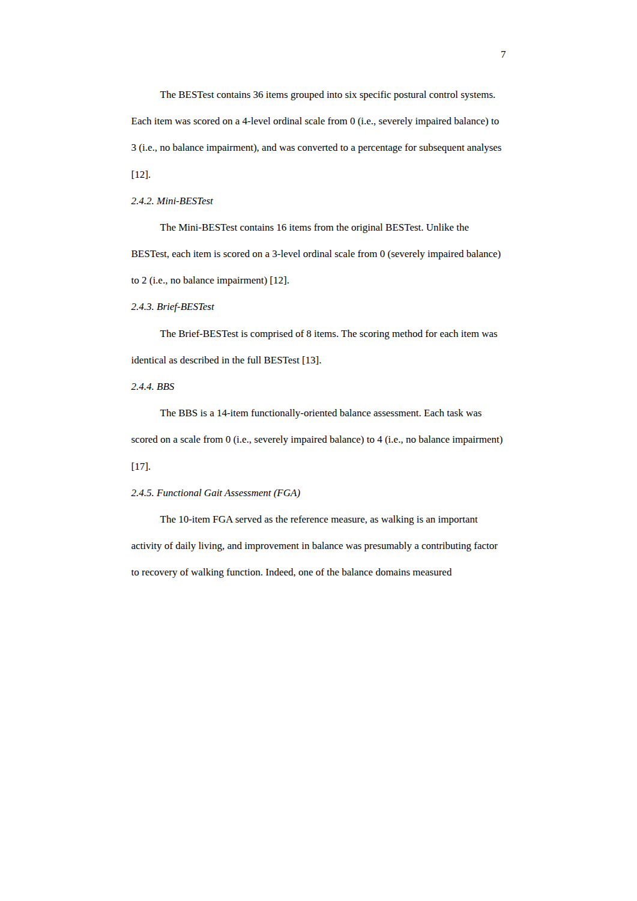7
The BESTest contains 36 items grouped into six specific postural control systems. Each item was scored on a 4-level ordinal scale from 0 (i.e., severely impaired balance) to 3 (i.e., no balance impairment), and was converted to a percentage for subsequent analyses [12].
2.4.2. Mini-BESTest
The Mini-BESTest contains 16 items from the original BESTest. Unlike the BESTest, each item is scored on a 3-level ordinal scale from 0 (severely impaired balance) to 2 (i.e., no balance impairment) [12].
2.4.3. Brief-BESTest
The Brief-BESTest is comprised of 8 items. The scoring method for each item was identical as described in the full BESTest [13].
2.4.4. BBS
The BBS is a 14-item functionally-oriented balance assessment. Each task was scored on a scale from 0 (i.e., severely impaired balance) to 4 (i.e., no balance impairment) [17].
2.4.5. Functional Gait Assessment (FGA)
The 10-item FGA served as the reference measure, as walking is an important activity of daily living, and improvement in balance was presumably a contributing factor to recovery of walking function. Indeed, one of the balance domains measured